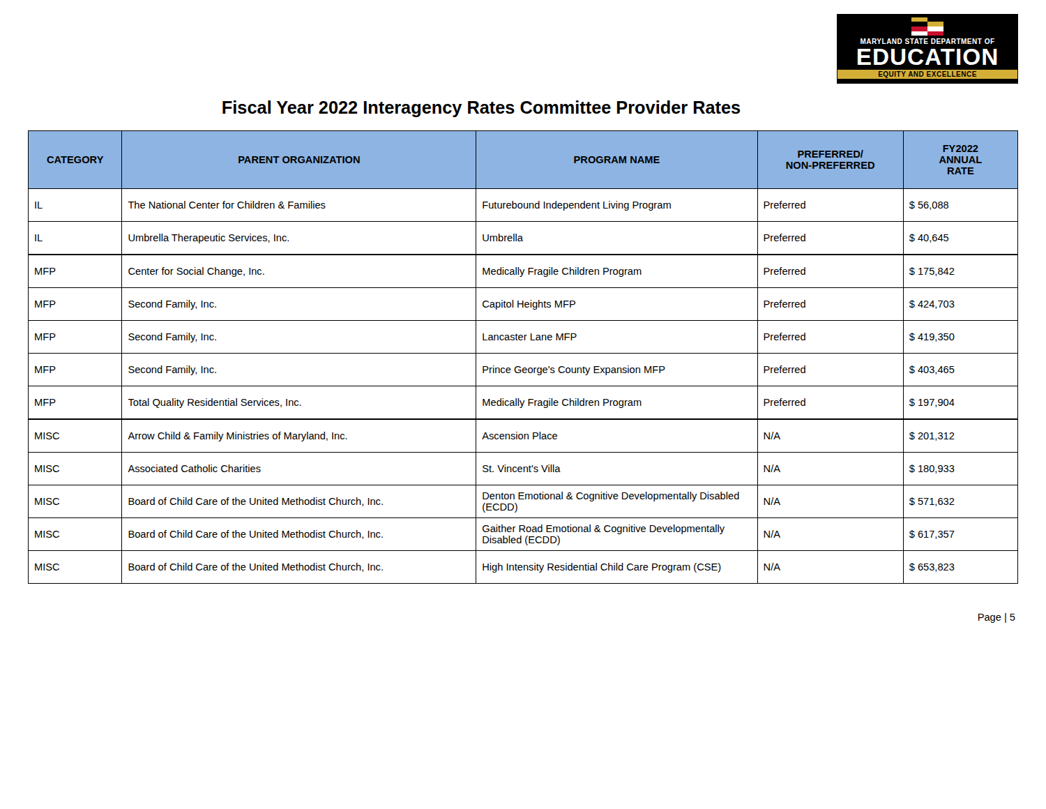MARYLAND STATE DEPARTMENT OF
EDUCATION
EQUITY AND EXCELLENCE
Fiscal Year 2022 Interagency Rates Committee Provider Rates
| CATEGORY | PARENT ORGANIZATION | PROGRAM NAME | PREFERRED/ NON-PREFERRED | FY2022 ANNUAL RATE |
| --- | --- | --- | --- | --- |
| IL | The National Center for Children & Families | Futurebound Independent Living Program | Preferred | $ 56,088 |
| IL | Umbrella Therapeutic Services, Inc. | Umbrella | Preferred | $ 40,645 |
| MFP | Center for Social Change, Inc. | Medically Fragile Children Program | Preferred | $ 175,842 |
| MFP | Second Family, Inc. | Capitol Heights MFP | Preferred | $ 424,703 |
| MFP | Second Family, Inc. | Lancaster Lane MFP | Preferred | $ 419,350 |
| MFP | Second Family, Inc. | Prince George's County Expansion MFP | Preferred | $ 403,465 |
| MFP | Total Quality Residential Services, Inc. | Medically Fragile Children Program | Preferred | $ 197,904 |
| MISC | Arrow Child & Family Ministries of Maryland, Inc. | Ascension Place | N/A | $ 201,312 |
| MISC | Associated Catholic Charities | St. Vincent's Villa | N/A | $ 180,933 |
| MISC | Board of Child Care of the United Methodist Church, Inc. | Denton Emotional & Cognitive Developmentally Disabled (ECDD) | N/A | $ 571,632 |
| MISC | Board of Child Care of the United Methodist Church, Inc. | Gaither Road Emotional & Cognitive Developmentally Disabled (ECDD) | N/A | $ 617,357 |
| MISC | Board of Child Care of the United Methodist Church, Inc. | High Intensity Residential Child Care Program (CSE) | N/A | $ 653,823 |
Page | 5